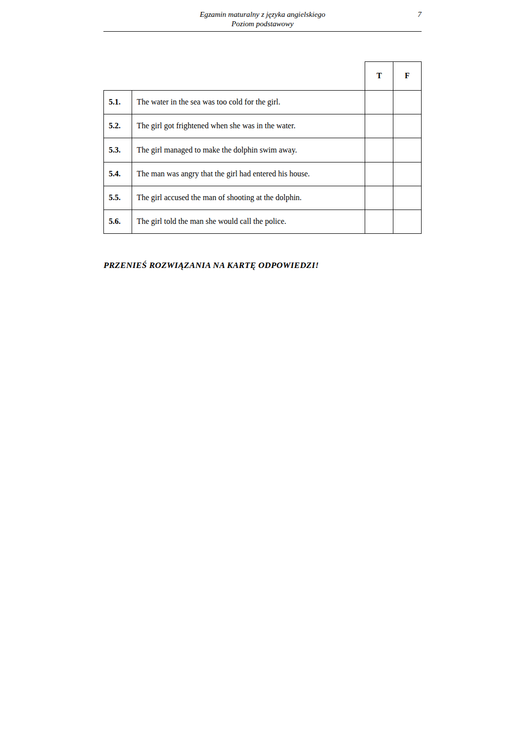Egzamin maturalny z języka angielskiego
Poziom podstawowy
7
| | | T | F |
| --- | --- | --- | --- |
| 5.1. | The water in the sea was too cold for the girl. | | |
| 5.2. | The girl got frightened when she was in the water. | | |
| 5.3. | The girl managed to make the dolphin swim away. | | |
| 5.4. | The man was angry that the girl had entered his house. | | |
| 5.5. | The girl accused the man of shooting at the dolphin. | | |
| 5.6. | The girl told the man she would call the police. | | |
PRZENIEŚ ROZWIĄZANIA NA KARTĘ ODPOWIEDZI!